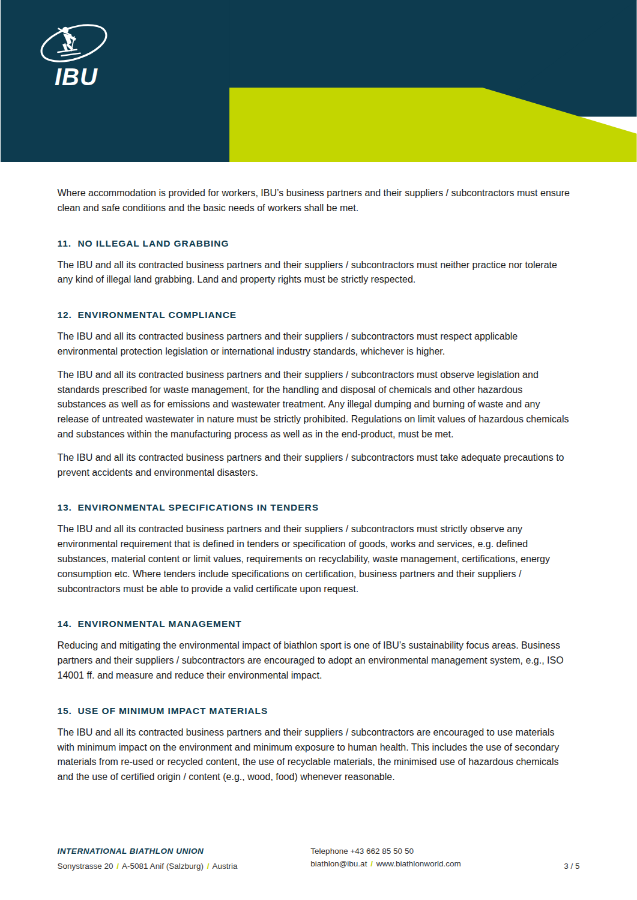IBU
Where accommodation is provided for workers, IBU’s business partners and their suppliers / subcontractors must ensure clean and safe conditions and the basic needs of workers shall be met.
11. No illegal land grabbing
The IBU and all its contracted business partners and their suppliers / subcontractors must neither practice nor tolerate any kind of illegal land grabbing. Land and property rights must be strictly respected.
12. Environmental compliance
The IBU and all its contracted business partners and their suppliers / subcontractors must respect applicable environmental protection legislation or international industry standards, whichever is higher.
The IBU and all its contracted business partners and their suppliers / subcontractors must observe legislation and standards prescribed for waste management, for the handling and disposal of chemicals and other hazardous substances as well as for emissions and wastewater treatment. Any illegal dumping and burning of waste and any release of untreated wastewater in nature must be strictly prohibited. Regulations on limit values of hazardous chemicals and substances within the manufacturing process as well as in the end-product, must be met.
The IBU and all its contracted business partners and their suppliers / subcontractors must take adequate precautions to prevent accidents and environmental disasters.
13. Environmental specifications in tenders
The IBU and all its contracted business partners and their suppliers / subcontractors must strictly observe any environmental requirement that is defined in tenders or specification of goods, works and services, e.g. defined substances, material content or limit values, requirements on recyclability, waste management, certifications, energy consumption etc. Where tenders include specifications on certification, business partners and their suppliers / subcontractors must be able to provide a valid certificate upon request.
14. Environmental management
Reducing and mitigating the environmental impact of biathlon sport is one of IBU’s sustainability focus areas. Business partners and their suppliers / subcontractors are encouraged to adopt an environmental management system, e.g., ISO 14001 ff. and measure and reduce their environmental impact.
15. Use of minimum impact materials
The IBU and all its contracted business partners and their suppliers / subcontractors are encouraged to use materials with minimum impact on the environment and minimum exposure to human health. This includes the use of secondary materials from re-used or recycled content, the use of recyclable materials, the minimised use of hazardous chemicals and the use of certified origin / content (e.g., wood, food) whenever reasonable.
International Biathlon Union
Sonystrasse 20 / A-5081 Anif (Salzburg) / Austria
Telephone +43 662 85 50 50
biathlon@ibu.at / www.biathlonworld.com
3 / 5